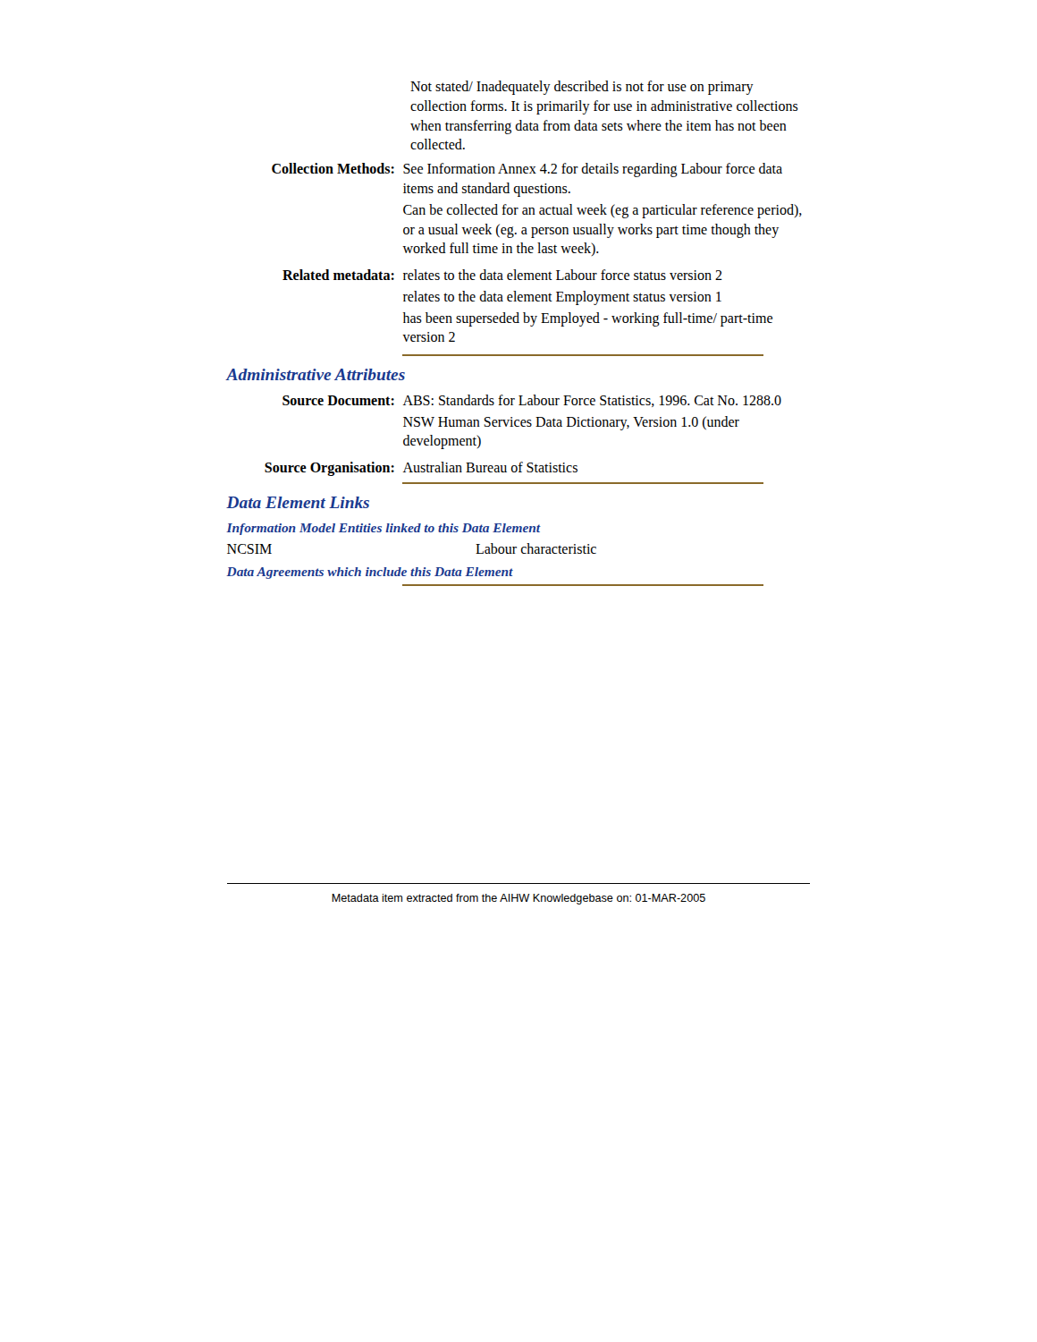Not stated/ Inadequately described is not for use on primary collection forms. It is primarily for use in administrative collections when transferring data from data sets where the item has not been collected.
Collection Methods:
See Information Annex 4.2 for details regarding Labour force data items and standard questions.
Can be collected for an actual week (eg a particular reference period), or a usual week (eg. a person usually works part time though they worked full time in the last week).
Related metadata:
relates to the data element Labour force status version 2
relates to the data element Employment status version 1
has been superseded by Employed - working full-time/ part-time version 2
Administrative Attributes
Source Document:
ABS: Standards for Labour Force Statistics, 1996. Cat No. 1288.0
NSW Human Services Data Dictionary, Version 1.0 (under development)
Source Organisation:
Australian Bureau of Statistics
Data Element Links
Information Model Entities linked to this Data Element
NCSIM
Labour characteristic
Data Agreements which include this Data Element
Metadata item extracted from the AIHW Knowledgebase on: 01-MAR-2005